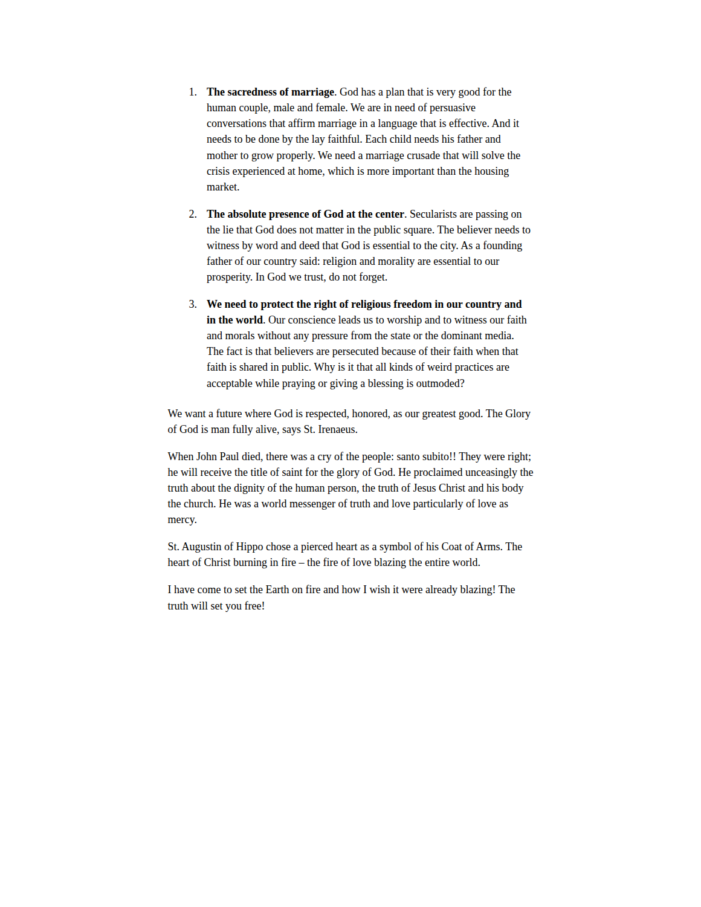The sacredness of marriage. God has a plan that is very good for the human couple, male and female. We are in need of persuasive conversations that affirm marriage in a language that is effective. And it needs to be done by the lay faithful. Each child needs his father and mother to grow properly. We need a marriage crusade that will solve the crisis experienced at home, which is more important than the housing market.
The absolute presence of God at the center. Secularists are passing on the lie that God does not matter in the public square. The believer needs to witness by word and deed that God is essential to the city. As a founding father of our country said: religion and morality are essential to our prosperity. In God we trust, do not forget.
We need to protect the right of religious freedom in our country and in the world. Our conscience leads us to worship and to witness our faith and morals without any pressure from the state or the dominant media. The fact is that believers are persecuted because of their faith when that faith is shared in public. Why is it that all kinds of weird practices are acceptable while praying or giving a blessing is outmoded?
We want a future where God is respected, honored, as our greatest good. The Glory of God is man fully alive, says St. Irenaeus.
When John Paul died, there was a cry of the people: santo subito!! They were right; he will receive the title of saint for the glory of God. He proclaimed unceasingly the truth about the dignity of the human person, the truth of Jesus Christ and his body the church. He was a world messenger of truth and love particularly of love as mercy.
St. Augustin of Hippo chose a pierced heart as a symbol of his Coat of Arms. The heart of Christ burning in fire – the fire of love blazing the entire world.
I have come to set the Earth on fire and how I wish it were already blazing! The truth will set you free!